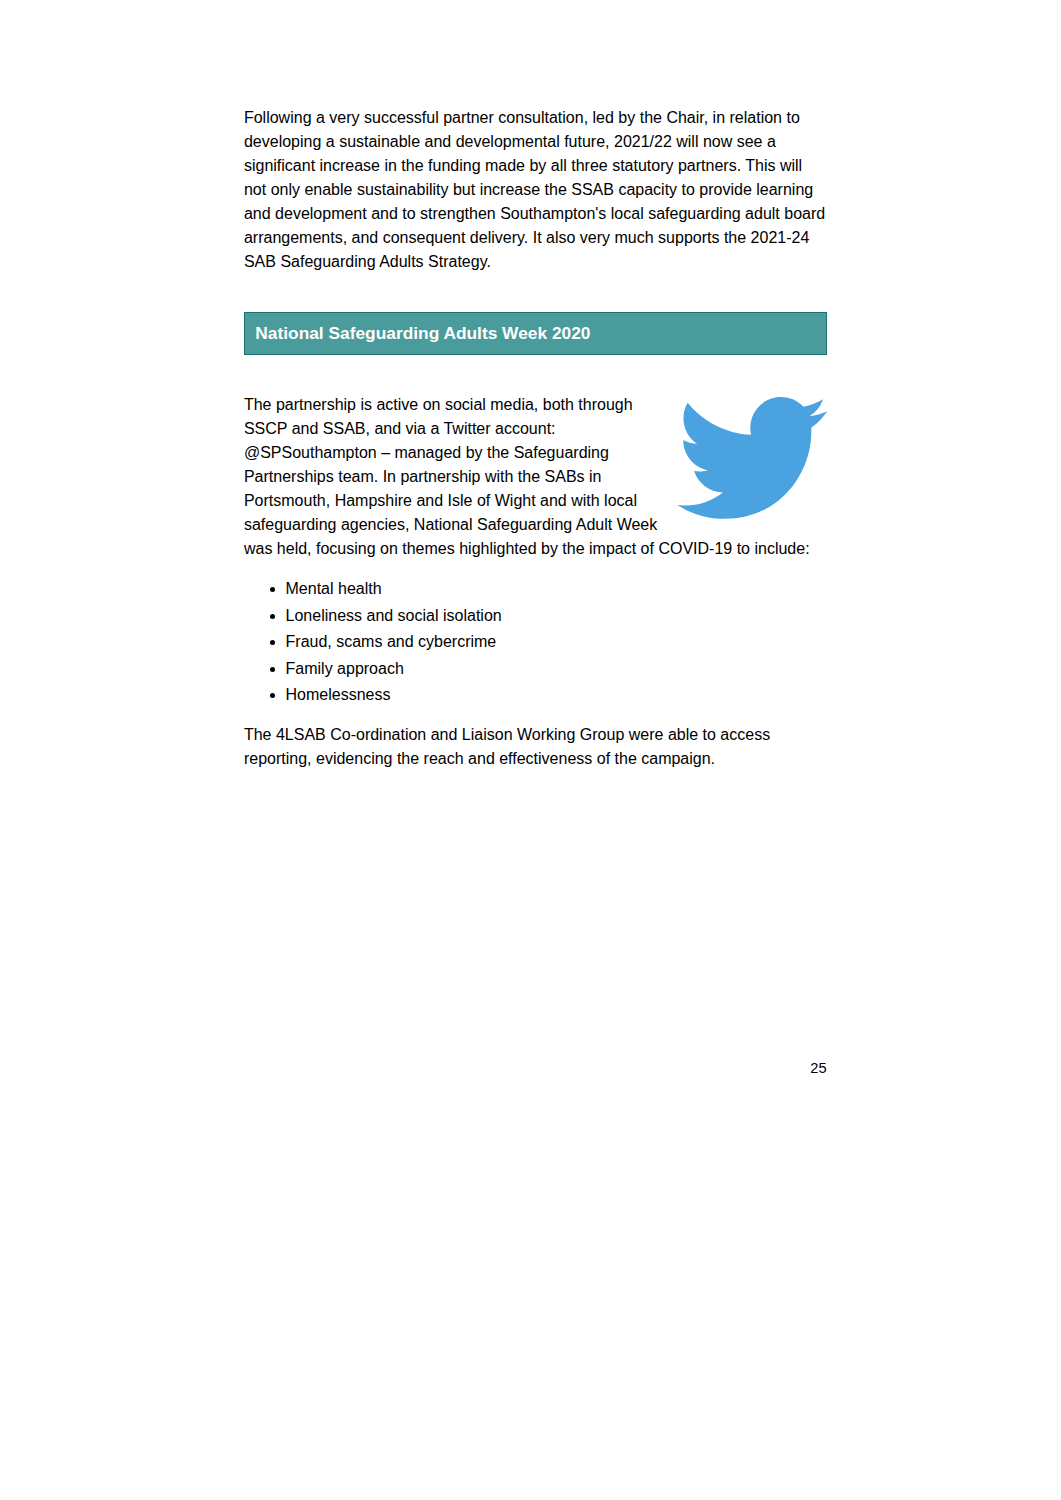Following a very successful partner consultation, led by the Chair, in relation to developing a sustainable and developmental future, 2021/22 will now see a significant increase in the funding made by all three statutory partners. This will not only enable sustainability but increase the SSAB capacity to provide learning and development and to strengthen Southampton's local safeguarding adult board arrangements, and consequent delivery. It also very much supports the 2021-24 SAB Safeguarding Adults Strategy.
National Safeguarding Adults Week 2020
The partnership is active on social media, both through SSCP and SSAB, and via a Twitter account: @SPSouthampton – managed by the Safeguarding Partnerships team. In partnership with the SABs in Portsmouth, Hampshire and Isle of Wight and with local safeguarding agencies, National Safeguarding Adult Week was held, focusing on themes highlighted by the impact of COVID-19 to include:
Mental health
Loneliness and social isolation
Fraud, scams and cybercrime
Family approach
Homelessness
The 4LSAB Co-ordination and Liaison Working Group were able to access reporting, evidencing the reach and effectiveness of the campaign.
25